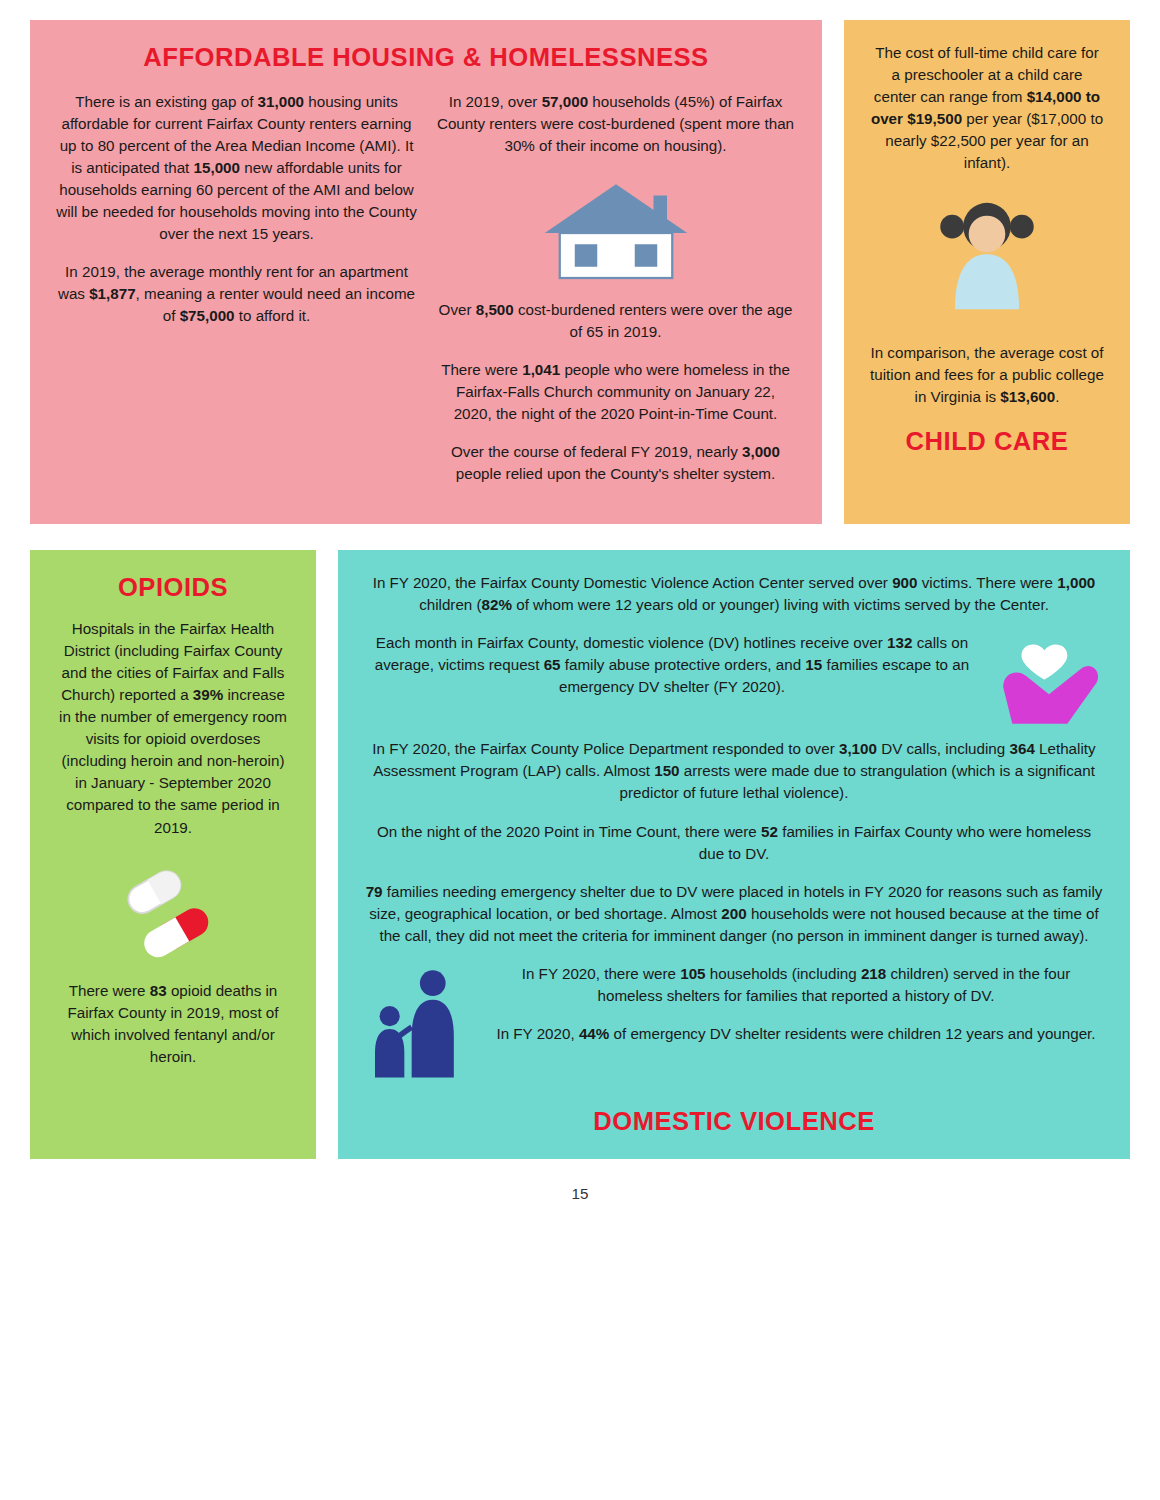AFFORDABLE HOUSING & HOMELESSNESS
There is an existing gap of 31,000 housing units affordable for current Fairfax County renters earning up to 80 percent of the Area Median Income (AMI). It is anticipated that 15,000 new affordable units for households earning 60 percent of the AMI and below will be needed for households moving into the County over the next 15 years.
In 2019, the average monthly rent for an apartment was $1,877, meaning a renter would need an income of $75,000 to afford it.
In 2019, over 57,000 households (45%) of Fairfax County renters were cost-burdened (spent more than 30% of their income on housing).
Over 8,500 cost-burdened renters were over the age of 65 in 2019.
There were 1,041 people who were homeless in the Fairfax-Falls Church community on January 22, 2020, the night of the 2020 Point-in-Time Count.
Over the course of federal FY 2019, nearly 3,000 people relied upon the County's shelter system.
The cost of full-time child care for a preschooler at a child care center can range from $14,000 to over $19,500 per year ($17,000 to nearly $22,500 per year for an infant).
In comparison, the average cost of tuition and fees for a public college in Virginia is $13,600.
CHILD CARE
OPIOIDS
Hospitals in the Fairfax Health District (including Fairfax County and the cities of Fairfax and Falls Church) reported a 39% increase in the number of emergency room visits for opioid overdoses (including heroin and non-heroin) in January - September 2020 compared to the same period in 2019.
There were 83 opioid deaths in Fairfax County in 2019, most of which involved fentanyl and/or heroin.
In FY 2020, the Fairfax County Domestic Violence Action Center served over 900 victims. There were 1,000 children (82% of whom were 12 years old or younger) living with victims served by the Center.
Each month in Fairfax County, domestic violence (DV) hotlines receive over 132 calls on average, victims request 65 family abuse protective orders, and 15 families escape to an emergency DV shelter (FY 2020).
In FY 2020, the Fairfax County Police Department responded to over 3,100 DV calls, including 364 Lethality Assessment Program (LAP) calls. Almost 150 arrests were made due to strangulation (which is a significant predictor of future lethal violence).
On the night of the 2020 Point in Time Count, there were 52 families in Fairfax County who were homeless due to DV.
79 families needing emergency shelter due to DV were placed in hotels in FY 2020 for reasons such as family size, geographical location, or bed shortage. Almost 200 households were not housed because at the time of the call, they did not meet the criteria for imminent danger (no person in imminent danger is turned away).
In FY 2020, there were 105 households (including 218 children) served in the four homeless shelters for families that reported a history of DV.
In FY 2020, 44% of emergency DV shelter residents were children 12 years and younger.
DOMESTIC VIOLENCE
15